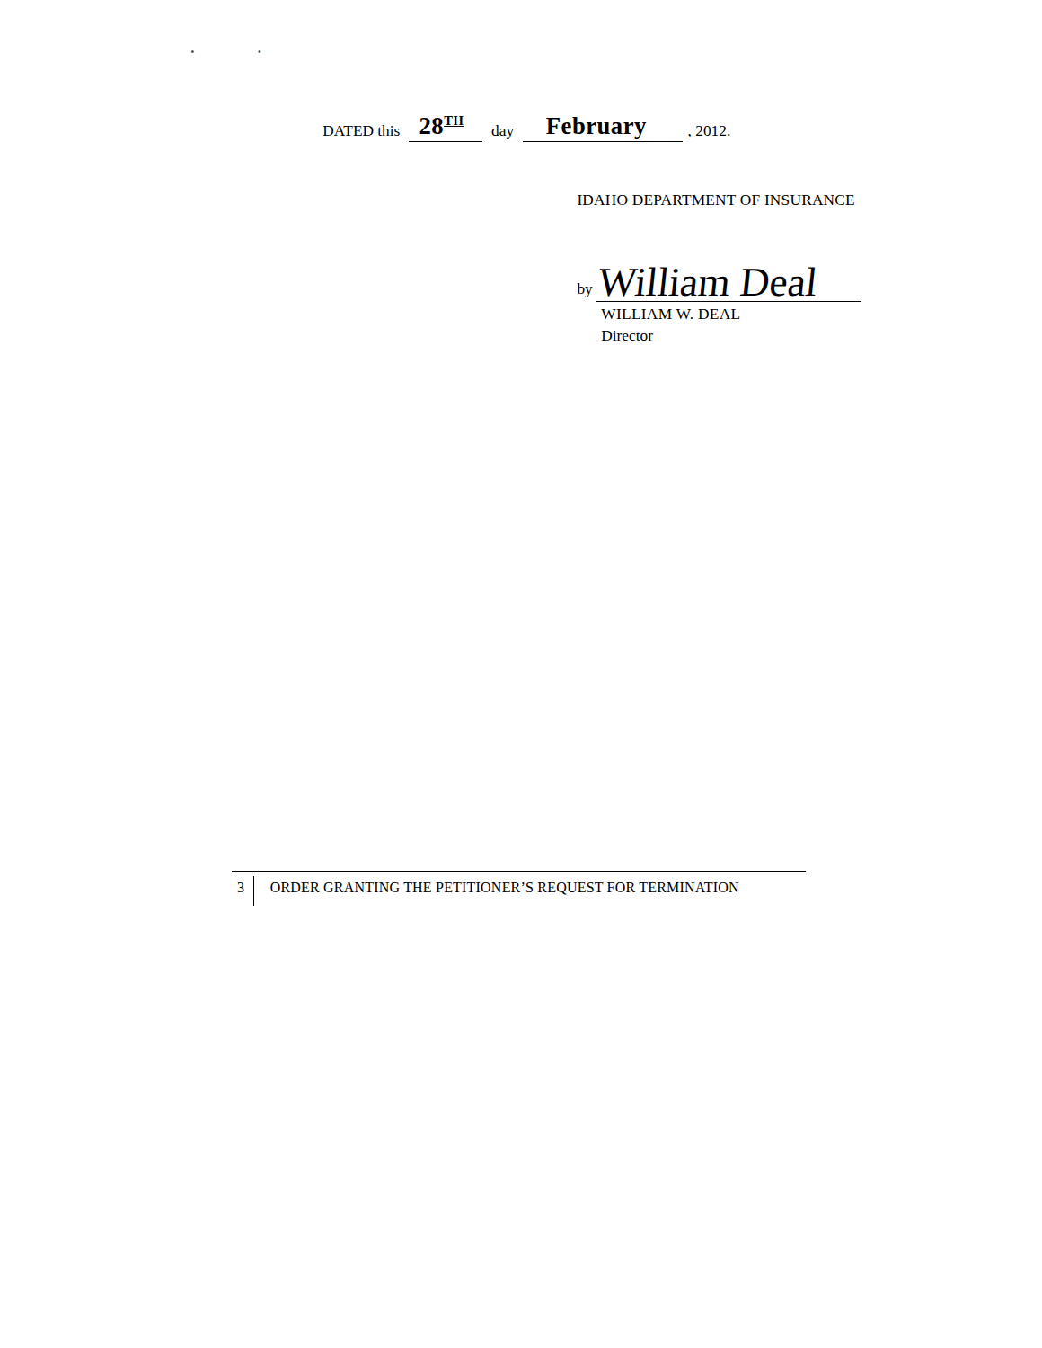• •
DATED this 28TH day February, 2012.
IDAHO DEPARTMENT OF INSURANCE
by
William Deal
WILLIAM W. DEAL
Director
3
ORDER GRANTING THE PETITIONER’S REQUEST FOR TERMINATION